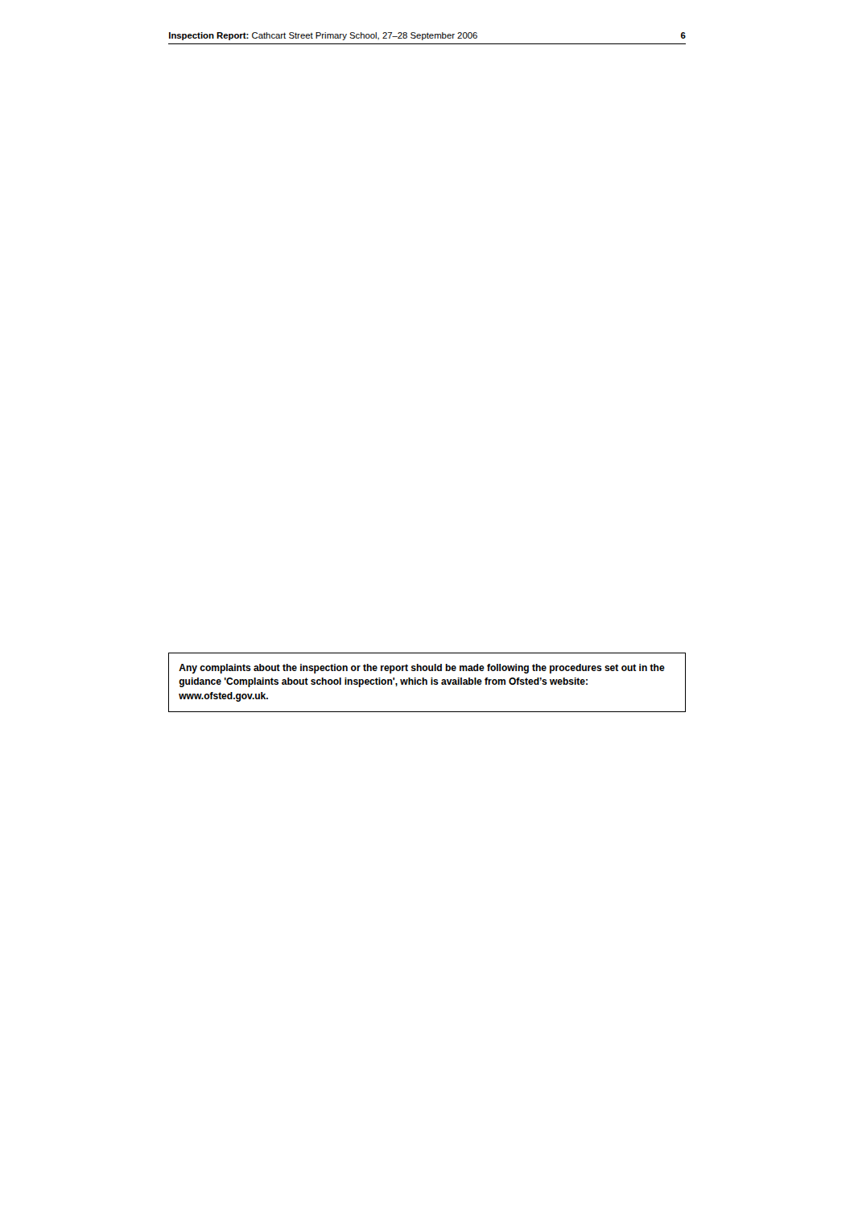Inspection Report: Cathcart Street Primary School, 27–28 September 2006
6
Any complaints about the inspection or the report should be made following the procedures set out in the guidance 'Complaints about school inspection', which is available from Ofsted’s website: www.ofsted.gov.uk.